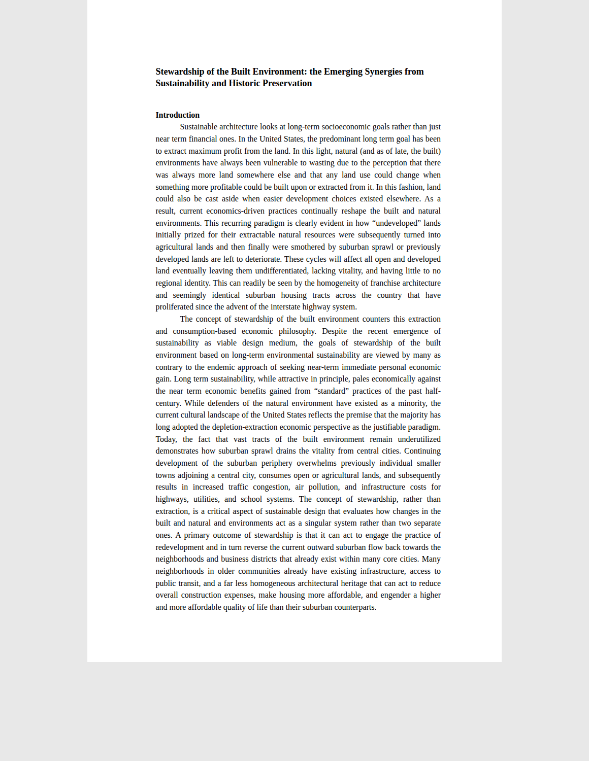Stewardship of the Built Environment: the Emerging Synergies from Sustainability and Historic Preservation
Introduction
Sustainable architecture looks at long-term socioeconomic goals rather than just near term financial ones. In the United States, the predominant long term goal has been to extract maximum profit from the land. In this light, natural (and as of late, the built) environments have always been vulnerable to wasting due to the perception that there was always more land somewhere else and that any land use could change when something more profitable could be built upon or extracted from it. In this fashion, land could also be cast aside when easier development choices existed elsewhere. As a result, current economics-driven practices continually reshape the built and natural environments. This recurring paradigm is clearly evident in how “undeveloped” lands initially prized for their extractable natural resources were subsequently turned into agricultural lands and then finally were smothered by suburban sprawl or previously developed lands are left to deteriorate. These cycles will affect all open and developed land eventually leaving them undifferentiated, lacking vitality, and having little to no regional identity. This can readily be seen by the homogeneity of franchise architecture and seemingly identical suburban housing tracts across the country that have proliferated since the advent of the interstate highway system.
The concept of stewardship of the built environment counters this extraction and consumption-based economic philosophy. Despite the recent emergence of sustainability as viable design medium, the goals of stewardship of the built environment based on long-term environmental sustainability are viewed by many as contrary to the endemic approach of seeking near-term immediate personal economic gain. Long term sustainability, while attractive in principle, pales economically against the near term economic benefits gained from “standard” practices of the past half-century. While defenders of the natural environment have existed as a minority, the current cultural landscape of the United States reflects the premise that the majority has long adopted the depletion-extraction economic perspective as the justifiable paradigm. Today, the fact that vast tracts of the built environment remain underutilized demonstrates how suburban sprawl drains the vitality from central cities. Continuing development of the suburban periphery overwhelms previously individual smaller towns adjoining a central city, consumes open or agricultural lands, and subsequently results in increased traffic congestion, air pollution, and infrastructure costs for highways, utilities, and school systems. The concept of stewardship, rather than extraction, is a critical aspect of sustainable design that evaluates how changes in the built and natural and environments act as a singular system rather than two separate ones. A primary outcome of stewardship is that it can act to engage the practice of redevelopment and in turn reverse the current outward suburban flow back towards the neighborhoods and business districts that already exist within many core cities. Many neighborhoods in older communities already have existing infrastructure, access to public transit, and a far less homogeneous architectural heritage that can act to reduce overall construction expenses, make housing more affordable, and engender a higher and more affordable quality of life than their suburban counterparts.